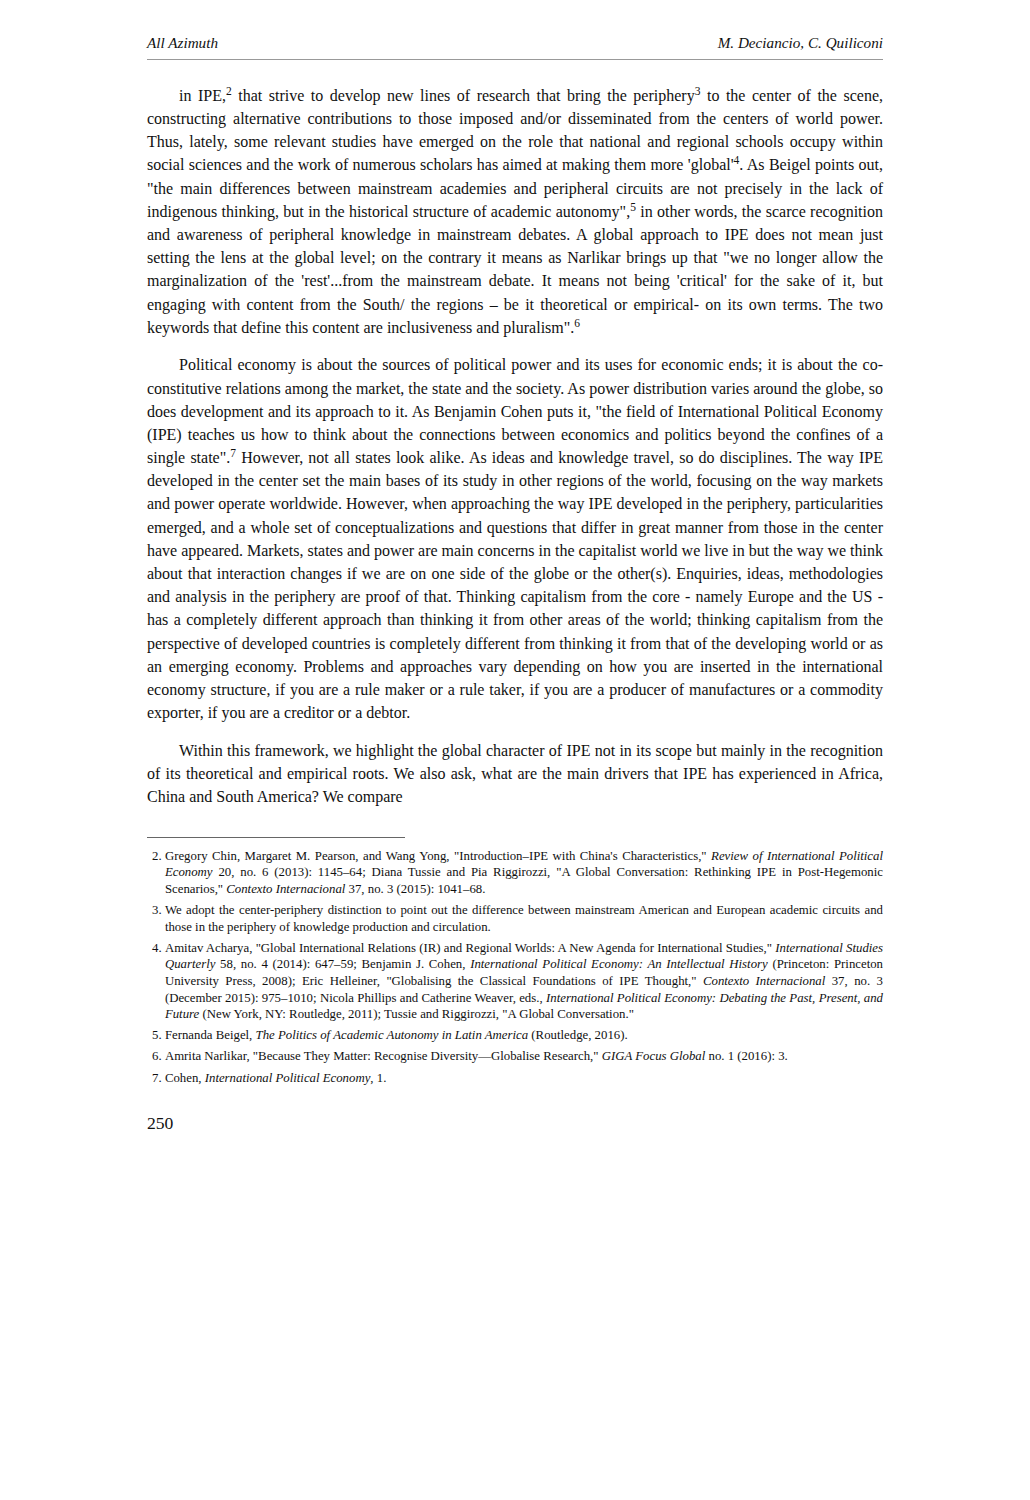All Azimuth M. Deciancio, C. Quiliconi
in IPE,2 that strive to develop new lines of research that bring the periphery3 to the center of the scene, constructing alternative contributions to those imposed and/or disseminated from the centers of world power. Thus, lately, some relevant studies have emerged on the role that national and regional schools occupy within social sciences and the work of numerous scholars has aimed at making them more 'global'4. As Beigel points out, "the main differences between mainstream academies and peripheral circuits are not precisely in the lack of indigenous thinking, but in the historical structure of academic autonomy",5 in other words, the scarce recognition and awareness of peripheral knowledge in mainstream debates. A global approach to IPE does not mean just setting the lens at the global level; on the contrary it means as Narlikar brings up that "we no longer allow the marginalization of the 'rest'...from the mainstream debate. It means not being 'critical' for the sake of it, but engaging with content from the South/ the regions – be it theoretical or empirical- on its own terms. The two keywords that define this content are inclusiveness and pluralism".6
Political economy is about the sources of political power and its uses for economic ends; it is about the co-constitutive relations among the market, the state and the society. As power distribution varies around the globe, so does development and its approach to it. As Benjamin Cohen puts it, "the field of International Political Economy (IPE) teaches us how to think about the connections between economics and politics beyond the confines of a single state".7 However, not all states look alike. As ideas and knowledge travel, so do disciplines. The way IPE developed in the center set the main bases of its study in other regions of the world, focusing on the way markets and power operate worldwide. However, when approaching the way IPE developed in the periphery, particularities emerged, and a whole set of conceptualizations and questions that differ in great manner from those in the center have appeared. Markets, states and power are main concerns in the capitalist world we live in but the way we think about that interaction changes if we are on one side of the globe or the other(s). Enquiries, ideas, methodologies and analysis in the periphery are proof of that. Thinking capitalism from the core - namely Europe and the US - has a completely different approach than thinking it from other areas of the world; thinking capitalism from the perspective of developed countries is completely different from thinking it from that of the developing world or as an emerging economy. Problems and approaches vary depending on how you are inserted in the international economy structure, if you are a rule maker or a rule taker, if you are a producer of manufactures or a commodity exporter, if you are a creditor or a debtor.
Within this framework, we highlight the global character of IPE not in its scope but mainly in the recognition of its theoretical and empirical roots. We also ask, what are the main drivers that IPE has experienced in Africa, China and South America? We compare
Gregory Chin, Margaret M. Pearson, and Wang Yong, "Introduction–IPE with China's Characteristics," Review of International Political Economy 20, no. 6 (2013): 1145–64; Diana Tussie and Pia Riggirozzi, "A Global Conversation: Rethinking IPE in Post-Hegemonic Scenarios," Contexto Internacional 37, no. 3 (2015): 1041–68.
We adopt the center-periphery distinction to point out the difference between mainstream American and European academic circuits and those in the periphery of knowledge production and circulation.
Amitav Acharya, "Global International Relations (IR) and Regional Worlds: A New Agenda for International Studies," International Studies Quarterly 58, no. 4 (2014): 647–59; Benjamin J. Cohen, International Political Economy: An Intellectual History (Princeton: Princeton University Press, 2008); Eric Helleiner, "Globalising the Classical Foundations of IPE Thought," Contexto Internacional 37, no. 3 (December 2015): 975–1010; Nicola Phillips and Catherine Weaver, eds., International Political Economy: Debating the Past, Present, and Future (New York, NY: Routledge, 2011); Tussie and Riggirozzi, "A Global Conversation."
Fernanda Beigel, The Politics of Academic Autonomy in Latin America (Routledge, 2016).
Amrita Narlikar, "Because They Matter: Recognise Diversity—Globalise Research," GIGA Focus Global no. 1 (2016): 3.
Cohen, International Political Economy, 1.
250